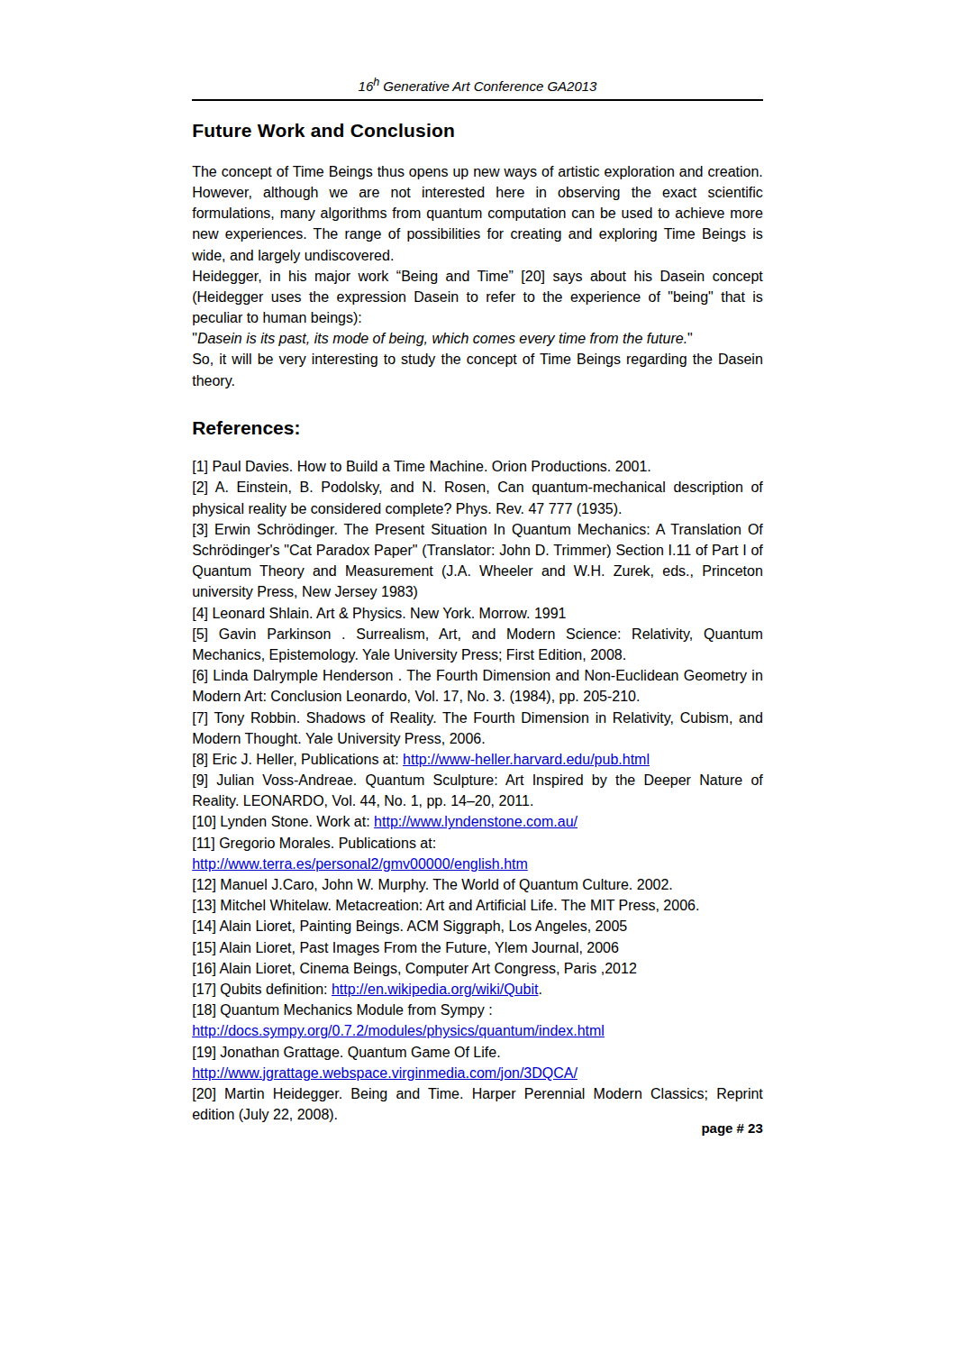16h Generative Art Conference GA2013
Future Work and Conclusion
The concept of Time Beings thus opens up new ways of artistic exploration and creation. However, although we are not interested here in observing the exact scientific formulations, many algorithms from quantum computation can be used to achieve more new experiences. The range of possibilities for creating and exploring Time Beings is wide, and largely undiscovered.
Heidegger, in his major work “Being and Time” [20] says about his Dasein concept (Heidegger uses the expression Dasein to refer to the experience of "being" that is peculiar to human beings):
"Dasein is its past, its mode of being, which comes every time from the future."
So, it will be very interesting to study the concept of Time Beings regarding the Dasein theory.
References:
[1] Paul Davies. How to Build a Time Machine. Orion Productions. 2001.
[2] A. Einstein, B. Podolsky, and N. Rosen, Can quantum-mechanical description of physical reality be considered complete? Phys. Rev. 47 777 (1935).
[3] Erwin Schrödinger. The Present Situation In Quantum Mechanics: A Translation Of Schrödinger's "Cat Paradox Paper" (Translator: John D. Trimmer) Section I.11 of Part I of Quantum Theory and Measurement (J.A. Wheeler and W.H. Zurek, eds., Princeton university Press, New Jersey 1983)
[4] Leonard Shlain. Art & Physics. New York. Morrow. 1991
[5] Gavin Parkinson . Surrealism, Art, and Modern Science: Relativity, Quantum Mechanics, Epistemology. Yale University Press; First Edition, 2008.
[6] Linda Dalrymple Henderson . The Fourth Dimension and Non-Euclidean Geometry in Modern Art: Conclusion Leonardo, Vol. 17, No. 3. (1984), pp. 205-210.
[7] Tony Robbin. Shadows of Reality. The Fourth Dimension in Relativity, Cubism, and Modern Thought. Yale University Press, 2006.
[8] Eric J. Heller, Publications at: http://www-heller.harvard.edu/pub.html
[9] Julian Voss-Andreae. Quantum Sculpture: Art Inspired by the Deeper Nature of Reality. LEONARDO, Vol. 44, No. 1, pp. 14–20, 2011.
[10] Lynden Stone. Work at: http://www.lyndenstone.com.au/
[11] Gregorio Morales. Publications at:
http://www.terra.es/personal2/gmv00000/english.htm
[12] Manuel J.Caro, John W. Murphy. The World of Quantum Culture. 2002.
[13] Mitchel Whitelaw. Metacreation: Art and Artificial Life. The MIT Press, 2006.
[14] Alain Lioret, Painting Beings. ACM Siggraph, Los Angeles, 2005
[15] Alain Lioret, Past Images From the Future, Ylem Journal, 2006
[16] Alain Lioret, Cinema Beings, Computer Art Congress, Paris ,2012
[17] Qubits definition: http://en.wikipedia.org/wiki/Qubit.
[18] Quantum Mechanics Module from Sympy :
http://docs.sympy.org/0.7.2/modules/physics/quantum/index.html
[19] Jonathan Grattage. Quantum Game Of Life.
http://www.jgrattage.webspace.virginmedia.com/jon/3DQCA/
[20] Martin Heidegger. Being and Time. Harper Perennial Modern Classics; Reprint edition (July 22, 2008).
page # 23